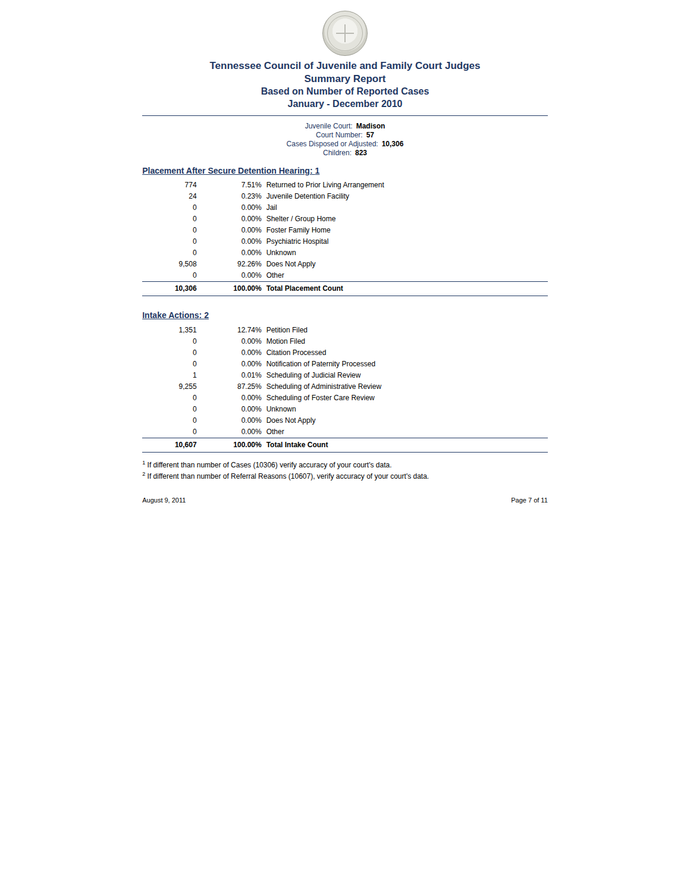Tennessee Council of Juvenile and Family Court Judges
Summary Report
Based on Number of Reported Cases
January - December 2010
Juvenile Court: Madison
Court Number: 57
Cases Disposed or Adjusted: 10,306
Children: 823
Placement After Secure Detention Hearing: 1
| 774 | 7.51% | Returned to Prior Living Arrangement |
| 24 | 0.23% | Juvenile Detention Facility |
| 0 | 0.00% | Jail |
| 0 | 0.00% | Shelter / Group Home |
| 0 | 0.00% | Foster Family Home |
| 0 | 0.00% | Psychiatric Hospital |
| 0 | 0.00% | Unknown |
| 9,508 | 92.26% | Does Not Apply |
| 0 | 0.00% | Other |
| 10,306 | 100.00% | Total Placement Count |
Intake Actions: 2
| 1,351 | 12.74% | Petition Filed |
| 0 | 0.00% | Motion Filed |
| 0 | 0.00% | Citation Processed |
| 0 | 0.00% | Notification of Paternity Processed |
| 1 | 0.01% | Scheduling of Judicial Review |
| 9,255 | 87.25% | Scheduling of Administrative Review |
| 0 | 0.00% | Scheduling of Foster Care Review |
| 0 | 0.00% | Unknown |
| 0 | 0.00% | Does Not Apply |
| 0 | 0.00% | Other |
| 10,607 | 100.00% | Total Intake Count |
1 If different than number of Cases (10306) verify accuracy of your court's data.
2 If different than number of Referral Reasons (10607), verify accuracy of your court's data.
August 9, 2011
Page 7 of 11